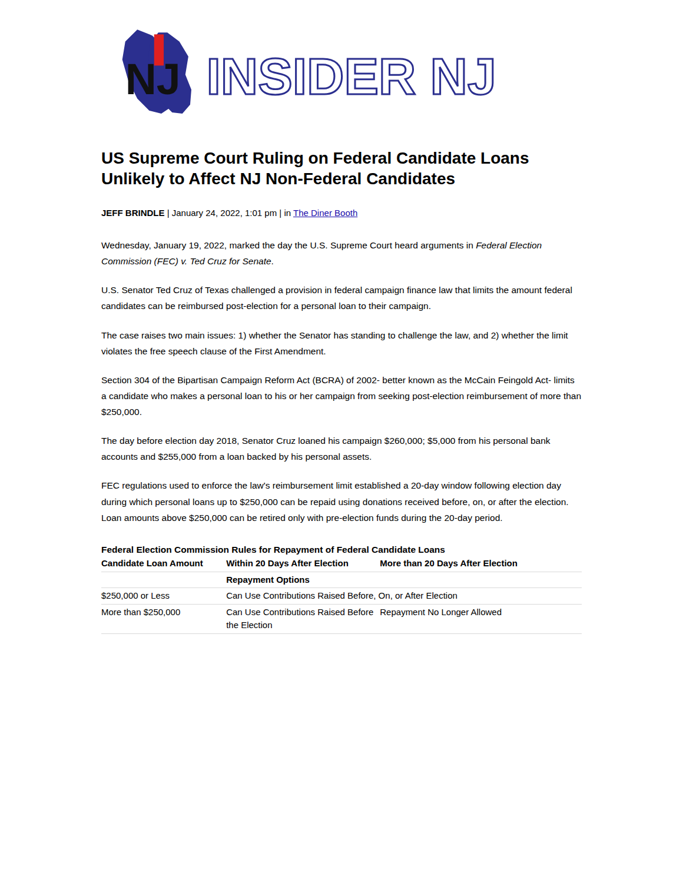N J INSIDER NJ
US Supreme Court Ruling on Federal Candidate Loans Unlikely to Affect NJ Non-Federal Candidates
JEFF BRINDLE | January 24, 2022, 1:01 pm | in The Diner Booth
Wednesday, January 19, 2022, marked the day the U.S. Supreme Court heard arguments in Federal Election Commission (FEC) v. Ted Cruz for Senate.
U.S. Senator Ted Cruz of Texas challenged a provision in federal campaign finance law that limits the amount federal candidates can be reimbursed post-election for a personal loan to their campaign.
The case raises two main issues: 1) whether the Senator has standing to challenge the law, and 2) whether the limit violates the free speech clause of the First Amendment.
Section 304 of the Bipartisan Campaign Reform Act (BCRA) of 2002- better known as the McCain Feingold Act- limits a candidate who makes a personal loan to his or her campaign from seeking post-election reimbursement of more than $250,000.
The day before election day 2018, Senator Cruz loaned his campaign $260,000; $5,000 from his personal bank accounts and $255,000 from a loan backed by his personal assets.
FEC regulations used to enforce the law's reimbursement limit established a 20-day window following election day during which personal loans up to $250,000 can be repaid using donations received before, on, or after the election. Loan amounts above $250,000 can be retired only with pre-election funds during the 20-day period.
Federal Election Commission Rules for Repayment of Federal Candidate Loans
| Candidate Loan Amount | Within 20 Days After Election | More than 20 Days After Election |
| --- | --- | --- |
| | Repayment Options |
| $250,000 or Less | Can Use Contributions Raised Before, On, or After Election |
| More than $250,000 | Can Use Contributions Raised Before the Election | Repayment No Longer Allowed |